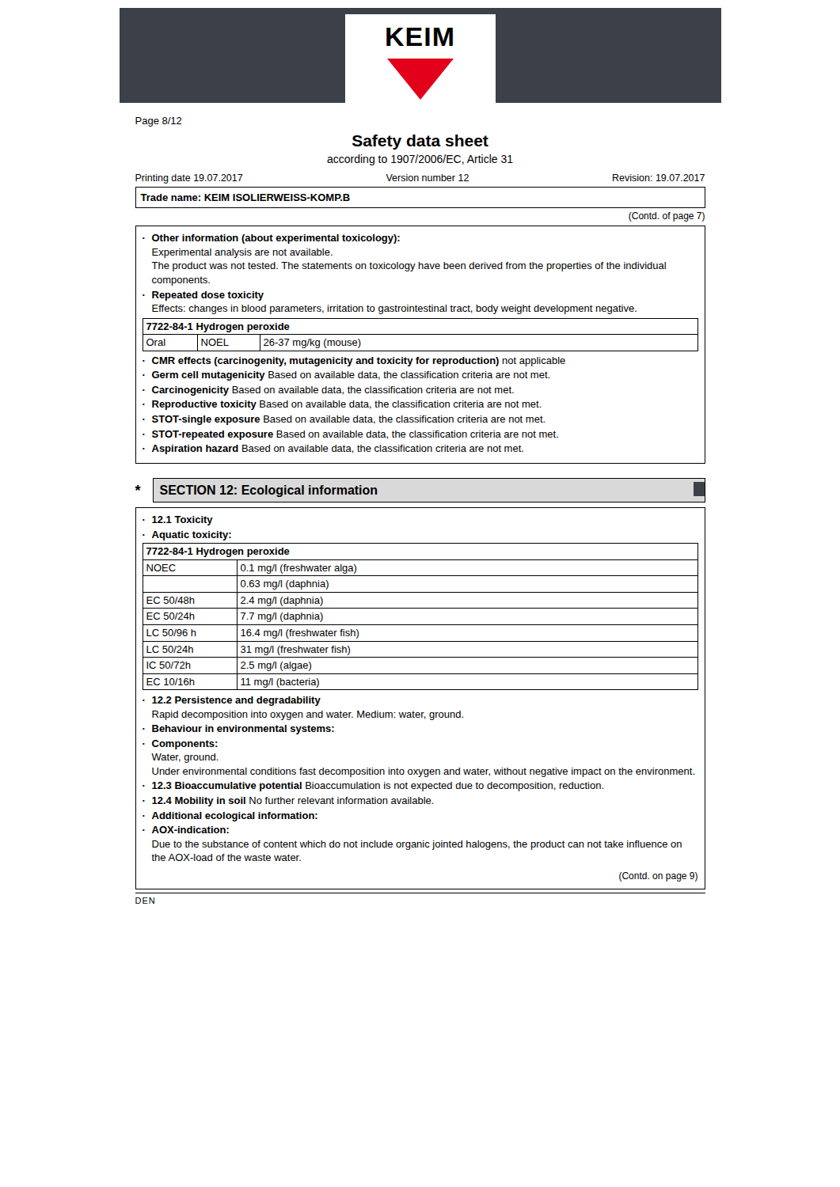KEIM
Page 8/12
Safety data sheet
according to 1907/2006/EC, Article 31
Printing date 19.07.2017 Version number 12 Revision: 19.07.2017
Trade name: KEIM ISOLIERWEISS-KOMP.B
(Contd. of page 7)
Other information (about experimental toxicology):
Experimental analysis are not available.
The product was not tested. The statements on toxicology have been derived from the properties of the individual components.
Repeated dose toxicity
Effects: changes in blood parameters, irritation to gastrointestinal tract, body weight development negative.
| 7722-84-1 Hydrogen peroxide |
| Oral | NOEL | 26-37 mg/kg (mouse) |
CMR effects (carcinogenity, mutagenicity and toxicity for reproduction) not applicable
Germ cell mutagenicity Based on available data, the classification criteria are not met.
Carcinogenicity Based on available data, the classification criteria are not met.
Reproductive toxicity Based on available data, the classification criteria are not met.
STOT-single exposure Based on available data, the classification criteria are not met.
STOT-repeated exposure Based on available data, the classification criteria are not met.
Aspiration hazard Based on available data, the classification criteria are not met.
*
SECTION 12: Ecological information
12.1 Toxicity
Aquatic toxicity:
| 7722-84-1 Hydrogen peroxide |
| NOEC | 0.1 mg/l (freshwater alga) |
| | 0.63 mg/l (daphnia) |
| EC 50/48h | 2.4 mg/l (daphnia) |
| EC 50/24h | 7.7 mg/l (daphnia) |
| LC 50/96 h | 16.4 mg/l (freshwater fish) |
| LC 50/24h | 31 mg/l (freshwater fish) |
| IC 50/72h | 2.5 mg/l (algae) |
| EC 10/16h | 11 mg/l (bacteria) |
12.2 Persistence and degradability
Rapid decomposition into oxygen and water. Medium: water, ground.
Behaviour in environmental systems:
Components:
Water, ground.
Under environmental conditions fast decomposition into oxygen and water, without negative impact on the environment.
12.3 Bioaccumulative potential Bioaccumulation is not expected due to decomposition, reduction.
12.4 Mobility in soil No further relevant information available.
Additional ecological information:
AOX-indication:
Due to the substance of content which do not include organic jointed halogens, the product can not take influence on the AOX-load of the waste water.
(Contd. on page 9)
DEN